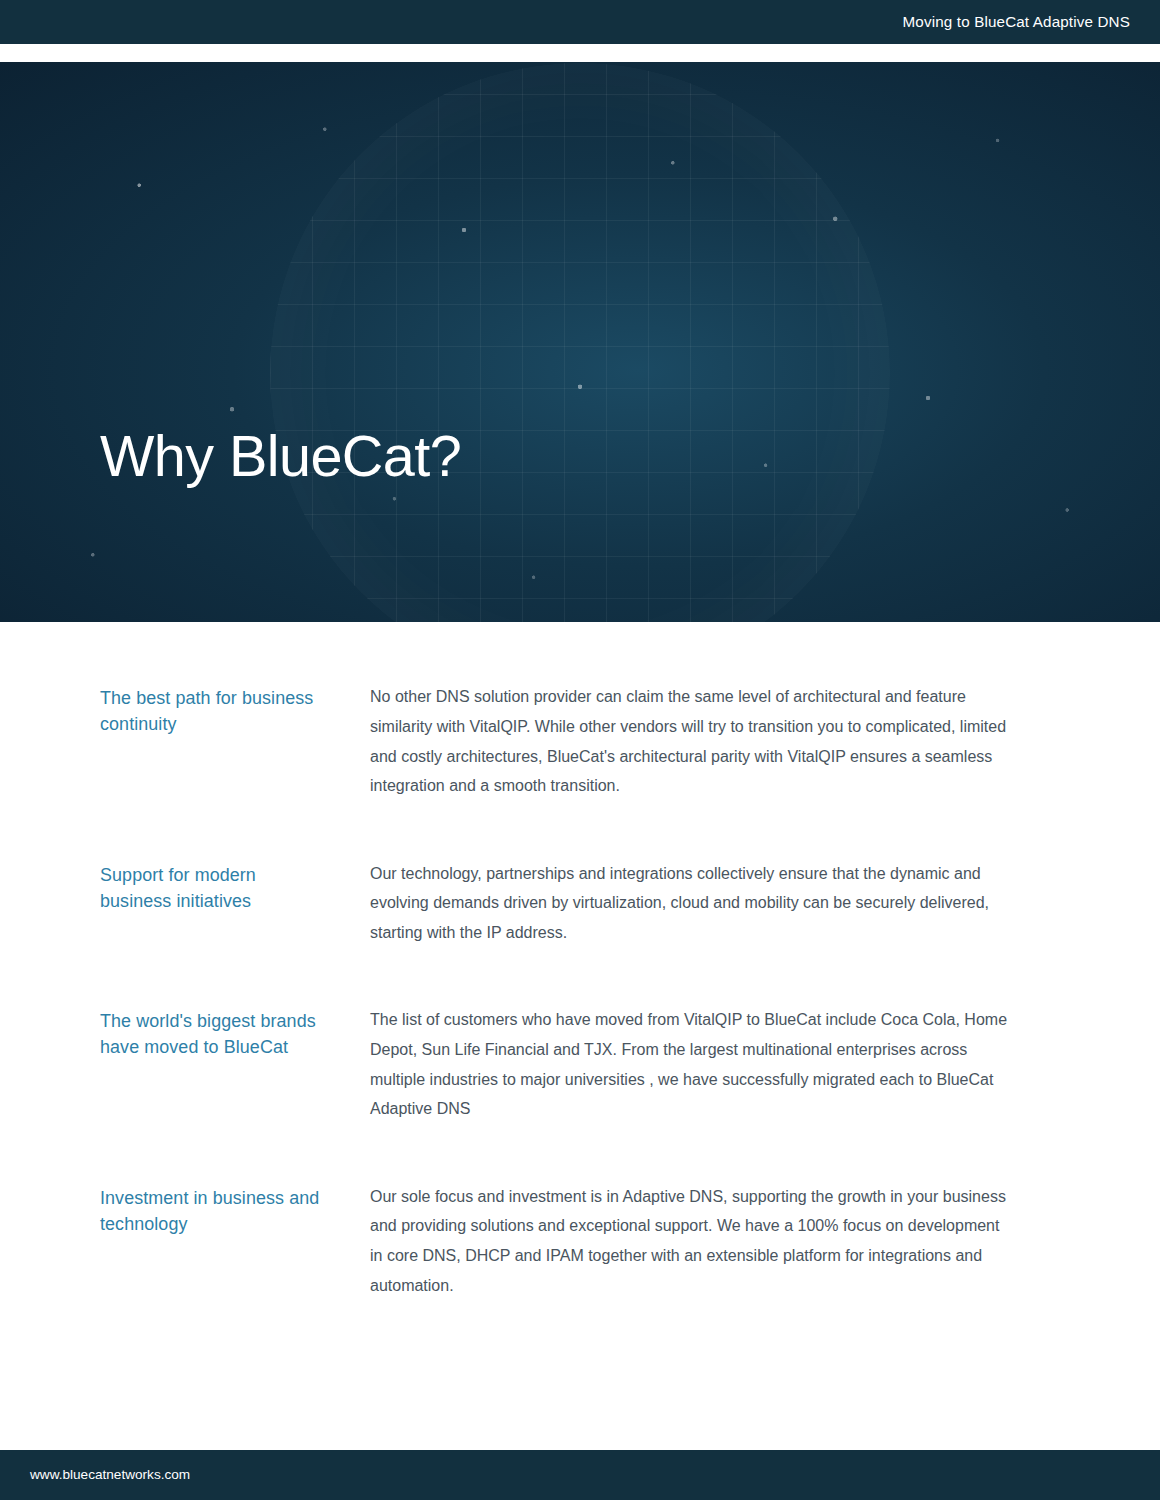Moving to BlueCat Adaptive DNS
Why BlueCat?
The best path for business continuity
No other DNS solution provider can claim the same level of architectural and feature similarity with VitalQIP. While other vendors will try to transition you to complicated, limited and costly architectures, BlueCat's architectural parity with VitalQIP ensures a seamless integration and a smooth transition.
Support for modern business initiatives
Our technology, partnerships and integrations collectively ensure that the dynamic and evolving demands driven by virtualization, cloud and mobility can be securely delivered, starting with the IP address.
The world's biggest brands have moved to BlueCat
The list of customers who have moved from VitalQIP to BlueCat include Coca Cola, Home Depot, Sun Life Financial and TJX. From the largest multinational enterprises across multiple industries to major universities , we have successfully migrated each to BlueCat Adaptive DNS
Investment in business and technology
Our sole focus and investment is in Adaptive DNS, supporting the growth in your business and providing solutions and exceptional support. We have a 100% focus on development in core DNS, DHCP and IPAM together with an extensible platform for integrations and automation.
www.bluecatnetworks.com